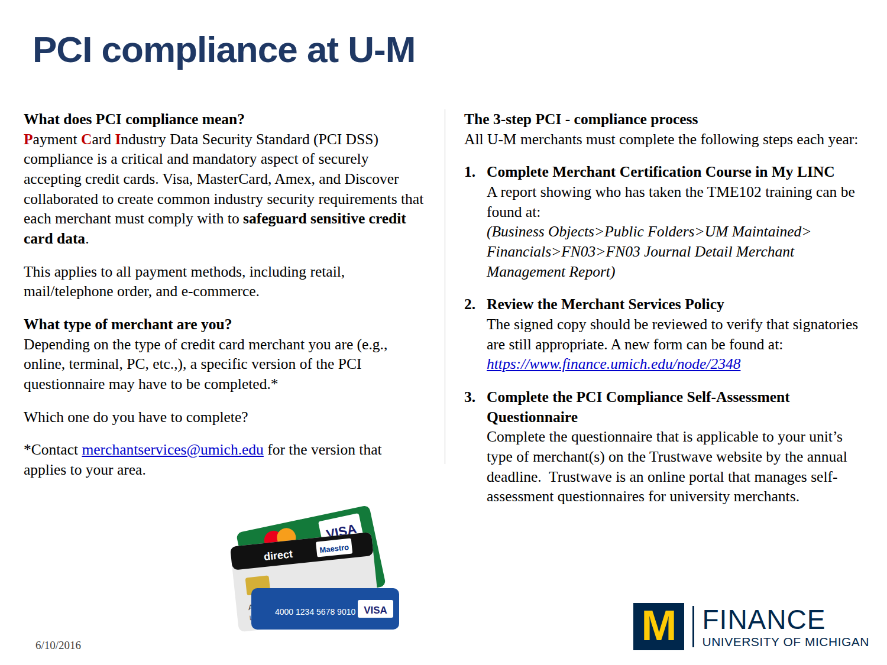PCI compliance at U-M
What does PCI compliance mean?
Payment Card Industry Data Security Standard (PCI DSS) compliance is a critical and mandatory aspect of securely accepting credit cards. Visa, MasterCard, Amex, and Discover collaborated to create common industry security requirements that each merchant must comply with to safeguard sensitive credit card data.
This applies to all payment methods, including retail, mail/telephone order, and e-commerce.
What type of merchant are you?
Depending on the type of credit card merchant you are (e.g., online, terminal, PC, etc.,), a specific version of the PCI questionnaire may have to be completed.*
Which one do you have to complete?
*Contact merchantservices@umich.edu for the version that applies to your area.
The 3-step PCI - compliance process
All U-M merchants must complete the following steps each year:
1. Complete Merchant Certification Course in My LINC
A report showing who has taken the TME102 training can be found at:
(Business Objects>Public Folders>UM Maintained> Financials>FN03>FN03 Journal Detail Merchant Management Report)
2. Review the Merchant Services Policy
The signed copy should be reviewed to verify that signatories are still appropriate. A new form can be found at: https://www.finance.umich.edu/node/2348
3. Complete the PCI Compliance Self-Assessment Questionnaire
Complete the questionnaire that is applicable to your unit’s type of merchant(s) on the Trustwave website by the annual deadline. Trustwave is an online portal that manages self-assessment questionnaires for university merchants.
6/10/2016
M FINANCE UNIVERSITY OF MICHIGAN